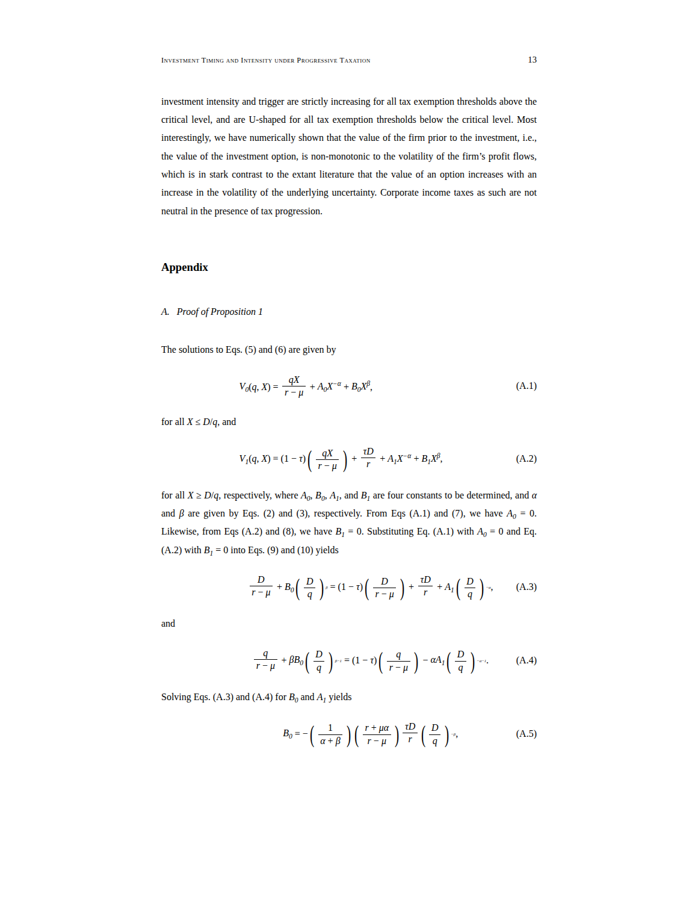Investment Timing and Intensity under Progressive Taxation 13
investment intensity and trigger are strictly increasing for all tax exemption thresholds above the critical level, and are U-shaped for all tax exemption thresholds below the critical level. Most interestingly, we have numerically shown that the value of the firm prior to the investment, i.e., the value of the investment option, is non-monotonic to the volatility of the firm’s profit flows, which is in stark contrast to the extant literature that the value of an option increases with an increase in the volatility of the underlying uncertainty. Corporate income taxes as such are not neutral in the presence of tax progression.
Appendix
A. Proof of Proposition 1
The solutions to Eqs. (5) and (6) are given by
V0(q, X) = qX r − μ + A0X−α + B0Xβ,
(A.1)
for all X ≤ D/q, and
V1(q, X) = (1 − τ)(qX r − μ) + τD r + A1X−α + B1Xβ,
(A.2)
for all X ≥ D/q, respectively, where A0, B0, A1, and B1 are four constants to be determined, and α and β are given by Eqs. (2) and (3), respectively. From Eqs (A.1) and (7), we have A0 = 0. Likewise, from Eqs (A.2) and (8), we have B1 = 0. Substituting Eq. (A.1) with A0 = 0 and Eq. (A.2) with B1 = 0 into Eqs. (9) and (10) yields
Dr − μ + B0(Dq) β = (1 − τ)(Dr − μ) + τD r + A1(Dq)−α,
(A.3)
and
qr − μ + βB0(Dq) β−1 = (1 − τ)(qr − μ) − αA1(Dq)−α−1.
(A.4)
Solving Eqs. (A.3) and (A.4) for B0 and A1 yields
B0 = −(1 α + β)(r + μα r − μ) τD r(Dq)−β,
(A.5)